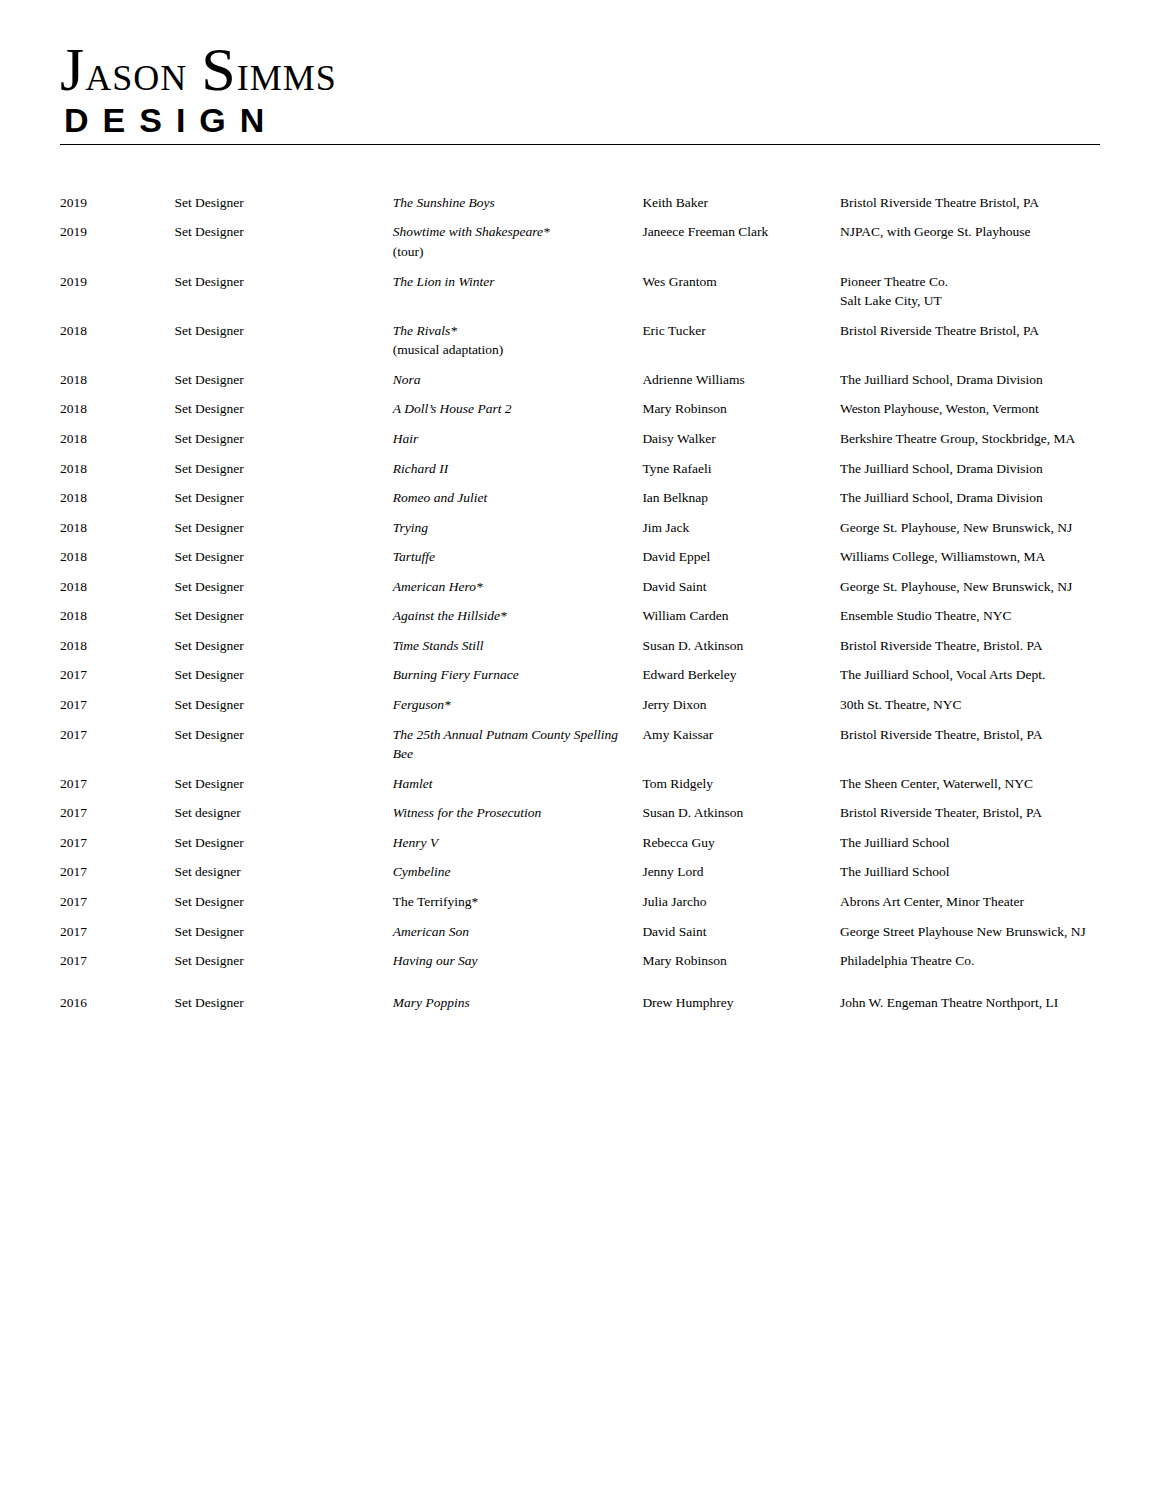Jason Simms
DESIGN
| 2019 | Set Designer | The Sunshine Boys | Keith Baker | Bristol Riverside Theatre Bristol, PA |
| 2019 | Set Designer | Showtime with Shakespeare* (tour) | Janeece Freeman Clark | NJPAC, with George St. Playhouse |
| 2019 | Set Designer | The Lion in Winter | Wes Grantom | Pioneer Theatre Co. Salt Lake City, UT |
| 2018 | Set Designer | The Rivals* (musical adaptation) | Eric Tucker | Bristol Riverside Theatre Bristol, PA |
| 2018 | Set Designer | Nora | Adrienne Williams | The Juilliard School, Drama Division |
| 2018 | Set Designer | A Doll’s House Part 2 | Mary Robinson | Weston Playhouse, Weston, Vermont |
| 2018 | Set Designer | Hair | Daisy Walker | Berkshire Theatre Group, Stockbridge, MA |
| 2018 | Set Designer | Richard II | Tyne Rafaeli | The Juilliard School, Drama Division |
| 2018 | Set Designer | Romeo and Juliet | Ian Belknap | The Juilliard School, Drama Division |
| 2018 | Set Designer | Trying | Jim Jack | George St. Playhouse, New Brunswick, NJ |
| 2018 | Set Designer | Tartuffe | David Eppel | Williams College, Williamstown, MA |
| 2018 | Set Designer | American Hero* | David Saint | George St. Playhouse, New Brunswick, NJ |
| 2018 | Set Designer | Against the Hillside* | William Carden | Ensemble Studio Theatre, NYC |
| 2018 | Set Designer | Time Stands Still | Susan D. Atkinson | Bristol Riverside Theatre, Bristol. PA |
| 2017 | Set Designer | Burning Fiery Furnace | Edward Berkeley | The Juilliard School, Vocal Arts Dept. |
| 2017 | Set Designer | Ferguson* | Jerry Dixon | 30th St. Theatre, NYC |
| 2017 | Set Designer | The 25th Annual Putnam County Spelling Bee | Amy Kaissar | Bristol Riverside Theatre, Bristol, PA |
| 2017 | Set Designer | Hamlet | Tom Ridgely | The Sheen Center, Waterwell, NYC |
| 2017 | Set designer | Witness for the Prosecution | Susan D. Atkinson | Bristol Riverside Theater, Bristol, PA |
| 2017 | Set Designer | Henry V | Rebecca Guy | The Juilliard School |
| 2017 | Set designer | Cymbeline | Jenny Lord | The Juilliard School |
| 2017 | Set Designer | The Terrifying* | Julia Jarcho | Abrons Art Center, Minor Theater |
| 2017 | Set Designer | American Son | David Saint | George Street Playhouse New Brunswick, NJ |
| 2017 | Set Designer | Having our Say | Mary Robinson | Philadelphia Theatre Co. |
| 2016 | Set Designer | Mary Poppins | Drew Humphrey | John W. Engeman Theatre Northport, LI |